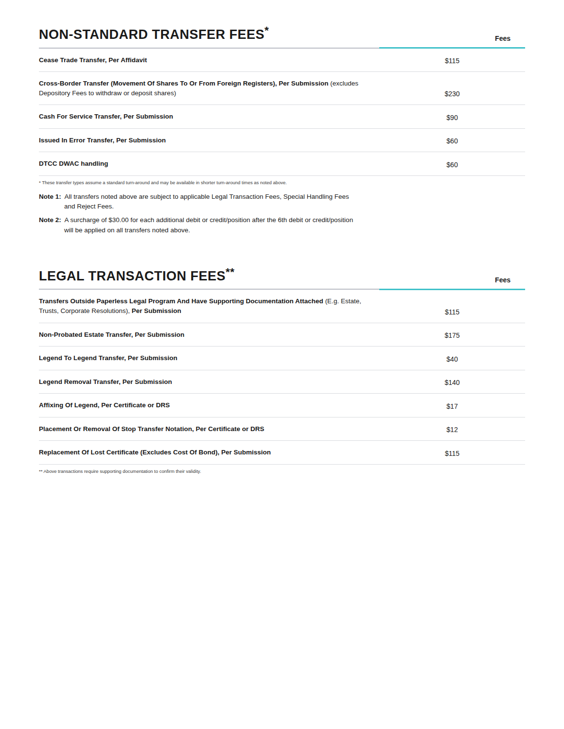NON-STANDARD TRANSFER FEES*
Fees
| Cease Trade Transfer, Per Affidavit | $115 |
| Cross-Border Transfer (Movement Of Shares To Or From Foreign Registers), Per Submission (excludes Depository Fees to withdraw or deposit shares) | $230 |
| Cash For Service Transfer, Per Submission | $90 |
| Issued In Error Transfer, Per Submission | $60 |
| DTCC DWAC handling | $60 |
* These transfer types assume a standard turn-around and may be available in shorter turn-around times as noted above.
Note 1: All transfers noted above are subject to applicable Legal Transaction Fees, Special Handling Fees and Reject Fees.
Note 2: A surcharge of $30.00 for each additional debit or credit/position after the 6th debit or credit/position will be applied on all transfers noted above.
LEGAL TRANSACTION FEES**
Fees
| Transfers Outside Paperless Legal Program And Have Supporting Documentation Attached (E.g. Estate, Trusts, Corporate Resolutions), Per Submission | $115 |
| Non-Probated Estate Transfer, Per Submission | $175 |
| Legend To Legend Transfer, Per Submission | $40 |
| Legend Removal Transfer, Per Submission | $140 |
| Affixing Of Legend, Per Certificate or DRS | $17 |
| Placement Or Removal Of Stop Transfer Notation, Per Certificate or DRS | $12 |
| Replacement Of Lost Certificate (Excludes Cost Of Bond), Per Submission | $115 |
** Above transactions require supporting documentation to confirm their validity.